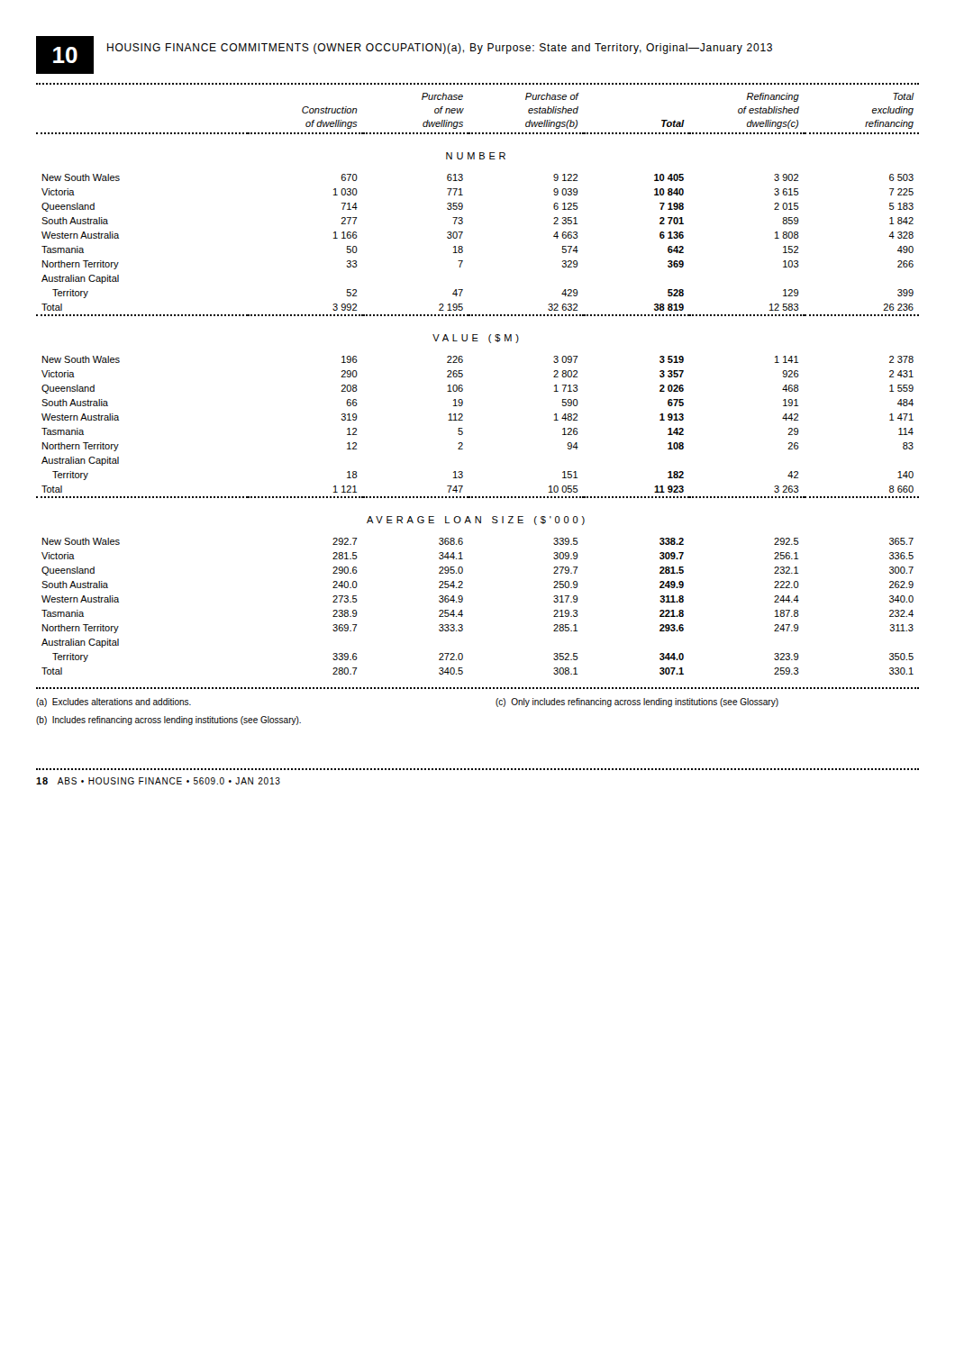10
HOUSING FINANCE COMMITMENTS (OWNER OCCUPATION)(a), By Purpose: State and Territory, Original—January 2013
| | Construction of dwellings | Purchase of new dwellings | Purchase of established dwellings(b) | Total | Refinancing of established dwellings(c) | Total excluding refinancing |
| --- | --- | --- | --- | --- | --- | --- |
| NUMBER |
| New South Wales | 670 | 613 | 9 122 | 10 405 | 3 902 | 6 503 |
| Victoria | 1 030 | 771 | 9 039 | 10 840 | 3 615 | 7 225 |
| Queensland | 714 | 359 | 6 125 | 7 198 | 2 015 | 5 183 |
| South Australia | 277 | 73 | 2 351 | 2 701 | 859 | 1 842 |
| Western Australia | 1 166 | 307 | 4 663 | 6 136 | 1 808 | 4 328 |
| Tasmania | 50 | 18 | 574 | 642 | 152 | 490 |
| Northern Territory | 33 | 7 | 329 | 369 | 103 | 266 |
| Australian Capital | | | | | | |
| Territory | 52 | 47 | 429 | 528 | 129 | 399 |
| Total | 3 992 | 2 195 | 32 632 | 38 819 | 12 583 | 26 236 |
| VALUE ($M) |
| New South Wales | 196 | 226 | 3 097 | 3 519 | 1 141 | 2 378 |
| Victoria | 290 | 265 | 2 802 | 3 357 | 926 | 2 431 |
| Queensland | 208 | 106 | 1 713 | 2 026 | 468 | 1 559 |
| South Australia | 66 | 19 | 590 | 675 | 191 | 484 |
| Western Australia | 319 | 112 | 1 482 | 1 913 | 442 | 1 471 |
| Tasmania | 12 | 5 | 126 | 142 | 29 | 114 |
| Northern Territory | 12 | 2 | 94 | 108 | 26 | 83 |
| Australian Capital | | | | | | |
| Territory | 18 | 13 | 151 | 182 | 42 | 140 |
| Total | 1 121 | 747 | 10 055 | 11 923 | 3 263 | 8 660 |
| AVERAGE LOAN SIZE ($'000) |
| New South Wales | 292.7 | 368.6 | 339.5 | 338.2 | 292.5 | 365.7 |
| Victoria | 281.5 | 344.1 | 309.9 | 309.7 | 256.1 | 336.5 |
| Queensland | 290.6 | 295.0 | 279.7 | 281.5 | 232.1 | 300.7 |
| South Australia | 240.0 | 254.2 | 250.9 | 249.9 | 222.0 | 262.9 |
| Western Australia | 273.5 | 364.9 | 317.9 | 311.8 | 244.4 | 340.0 |
| Tasmania | 238.9 | 254.4 | 219.3 | 221.8 | 187.8 | 232.4 |
| Northern Territory | 369.7 | 333.3 | 285.1 | 293.6 | 247.9 | 311.3 |
| Australian Capital | | | | | | |
| Territory | 339.6 | 272.0 | 352.5 | 344.0 | 323.9 | 350.5 |
| Total | 280.7 | 340.5 | 308.1 | 307.1 | 259.3 | 330.1 |
(a) Excludes alterations and additions.
(b) Includes refinancing across lending institutions (see Glossary).
(c) Only includes refinancing across lending institutions (see Glossary)
18 ABS • HOUSING FINANCE • 5609.0 • JAN 2013